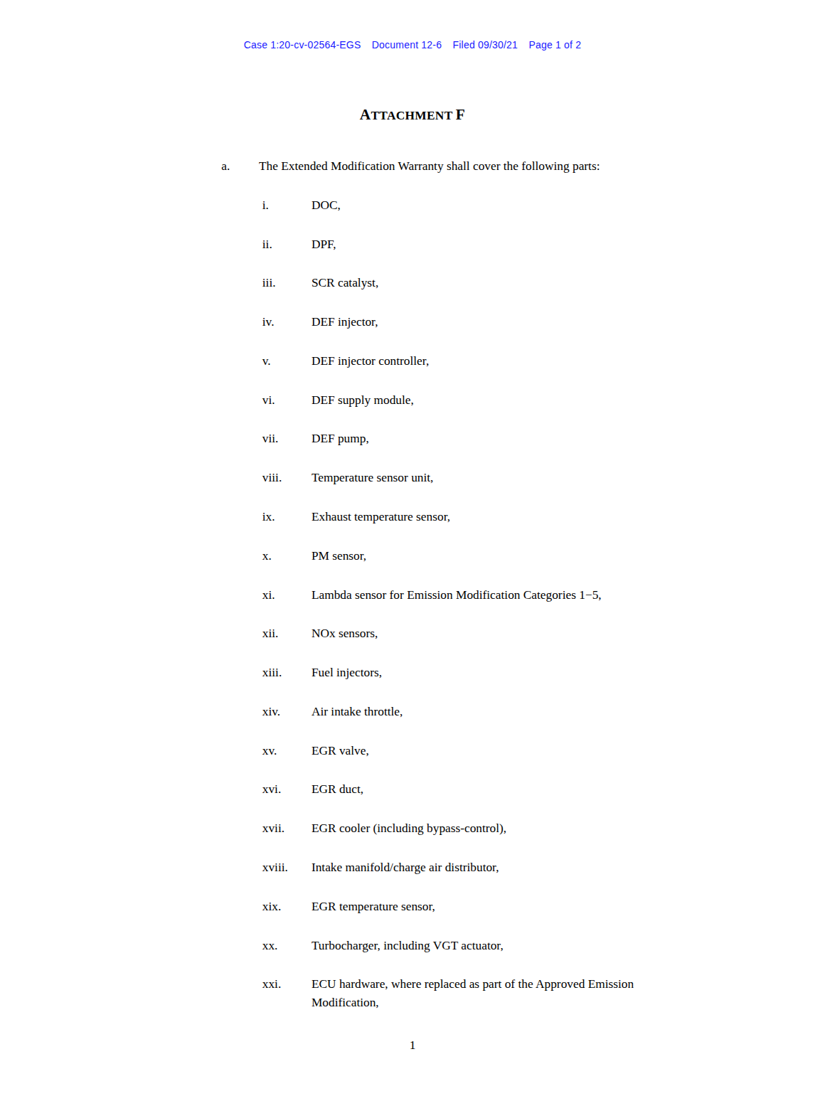Case 1:20-cv-02564-EGS Document 12-6 Filed 09/30/21 Page 1 of 2
ATTACHMENT F
a.
The Extended Modification Warranty shall cover the following parts:
i.
DOC,
ii.
DPF,
iii.
SCR catalyst,
iv.
DEF injector,
v.
DEF injector controller,
vi.
DEF supply module,
vii.
DEF pump,
viii.
Temperature sensor unit,
ix.
Exhaust temperature sensor,
x.
PM sensor,
xi.
Lambda sensor for Emission Modification Categories 1−5,
xii.
NOx sensors,
xiii.
Fuel injectors,
xiv.
Air intake throttle,
xv.
EGR valve,
xvi.
EGR duct,
xvii.
EGR cooler (including bypass-control),
xviii.
Intake manifold/charge air distributor,
xix.
EGR temperature sensor,
xx.
Turbocharger, including VGT actuator,
xxi.
ECU hardware, where replaced as part of the Approved Emission Modification,
1